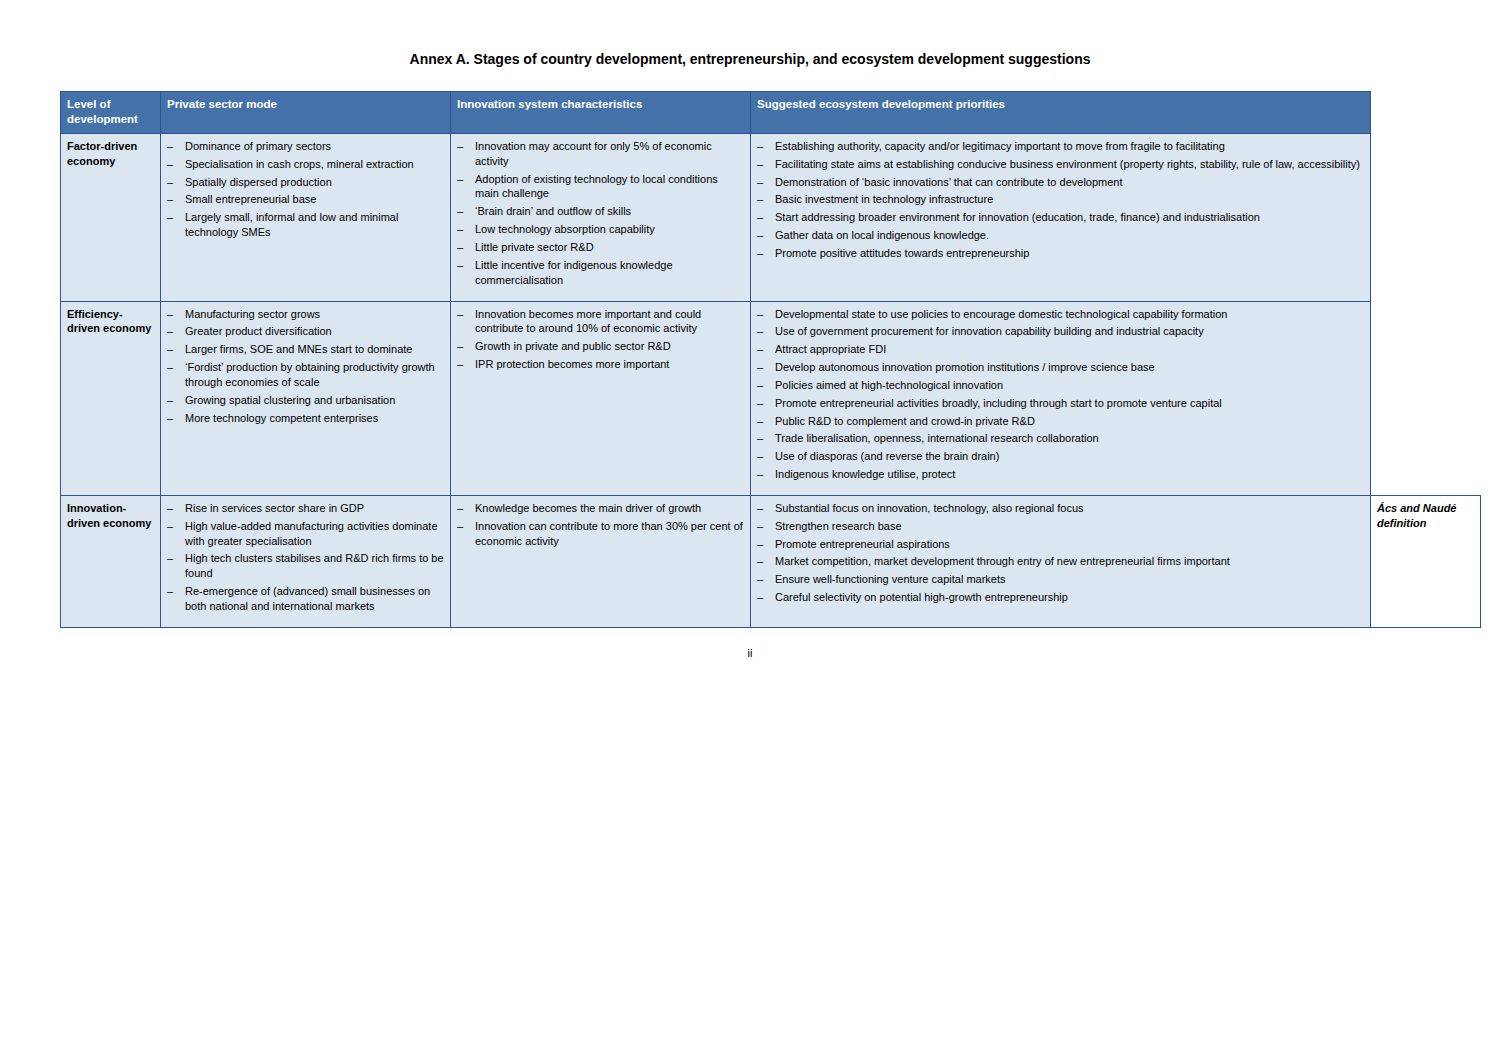Annex A. Stages of country development, entrepreneurship, and ecosystem development suggestions
| Level of development | Private sector mode | Innovation system characteristics | Suggested ecosystem development priorities | |
| --- | --- | --- | --- | --- |
| Factor-driven economy | Dominance of primary sectors Specialisation in cash crops, mineral extraction Spatially dispersed production Small entrepreneurial base Largely small, informal and low and minimal technology SMEs | Innovation may account for only 5% of economic activity Adoption of existing technology to local conditions main challenge ‘Brain drain’ and outflow of skills Low technology absorption capability Little private sector R&D Little incentive for indigenous knowledge commercialisation | Establishing authority, capacity and/or legitimacy important to move from fragile to facilitating Facilitating state aims at establishing conducive business environment (property rights, stability, rule of law, accessibility) Demonstration of ‘basic innovations’ that can contribute to development Basic investment in technology infrastructure Start addressing broader environment for innovation (education, trade, finance) and industrialisation Gather data on local indigenous knowledge. Promote positive attitudes towards entrepreneurship | |
| Efficiency-driven economy | Manufacturing sector grows Greater product diversification Larger firms, SOE and MNEs start to dominate ‘Fordist’ production by obtaining productivity growth through economies of scale Growing spatial clustering and urbanisation More technology competent enterprises | Innovation becomes more important and could contribute to around 10% of economic activity Growth in private and public sector R&D IPR protection becomes more important | Developmental state to use policies to encourage domestic technological capability formation Use of government procurement for innovation capability building and industrial capacity Attract appropriate FDI Develop autonomous innovation promotion institutions / improve science base Policies aimed at high-technological innovation Promote entrepreneurial activities broadly, including through start to promote venture capital Public R&D to complement and crowd-in private R&D Trade liberalisation, openness, international research collaboration Use of diasporas (and reverse the brain drain) Indigenous knowledge utilise, protect | |
| Innovation-driven economy | Rise in services sector share in GDP High value-added manufacturing activities dominate with greater specialisation High tech clusters stabilises and R&D rich firms to be found Re-emergence of (advanced) small businesses on both national and international markets | Knowledge becomes the main driver of growth Innovation can contribute to more than 30% per cent of economic activity | Substantial focus on innovation, technology, also regional focus Strengthen research base Promote entrepreneurial aspirations Market competition, market development through entry of new entrepreneurial firms important Ensure well-functioning venture capital markets Careful selectivity on potential high-growth entrepreneurship | Ács and Naudé definition |
ii